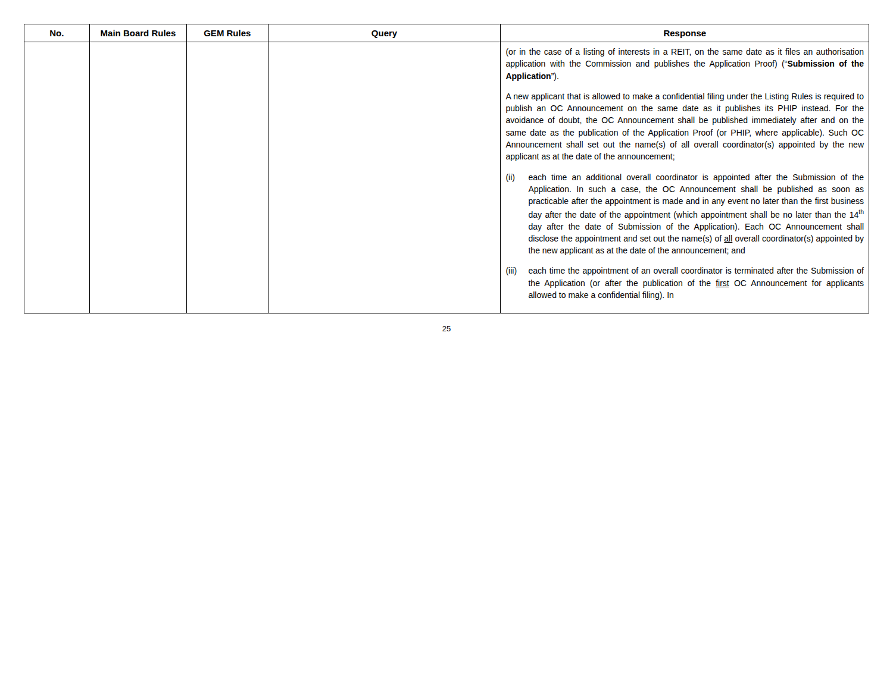| No. | Main Board Rules | GEM Rules | Query | Response |
| --- | --- | --- | --- | --- |
| | | | | (or in the case of a listing of interests in a REIT, on the same date as it files an authorisation application with the Commission and publishes the Application Proof) (“ Submission of the Application ”). A new applicant that is allowed to make a confidential filing under the Listing Rules is required to publish an OC Announcement on the same date as it publishes its PHIP instead. For the avoidance of doubt, the OC Announcement shall be published immediately after and on the same date as the publication of the Application Proof (or PHIP, where applicable). Such OC Announcement shall set out the name(s) of all overall coordinator(s) appointed by the new applicant as at the date of the announcement; (ii) each time an additional overall coordinator is appointed after the Submission of the Application. In such a case, the OC Announcement shall be published as soon as practicable after the appointment is made and in any event no later than the first business day after the date of the appointment (which appointment shall be no later than the 14 th day after the date of Submission of the Application). Each OC Announcement shall disclose the appointment and set out the name(s) of all overall coordinator(s) appointed by the new applicant as at the date of the announcement; and (iii) each time the appointment of an overall coordinator is terminated after the Submission of the Application (or after the publication of the first OC Announcement for applicants allowed to make a confidential filing). In |
25